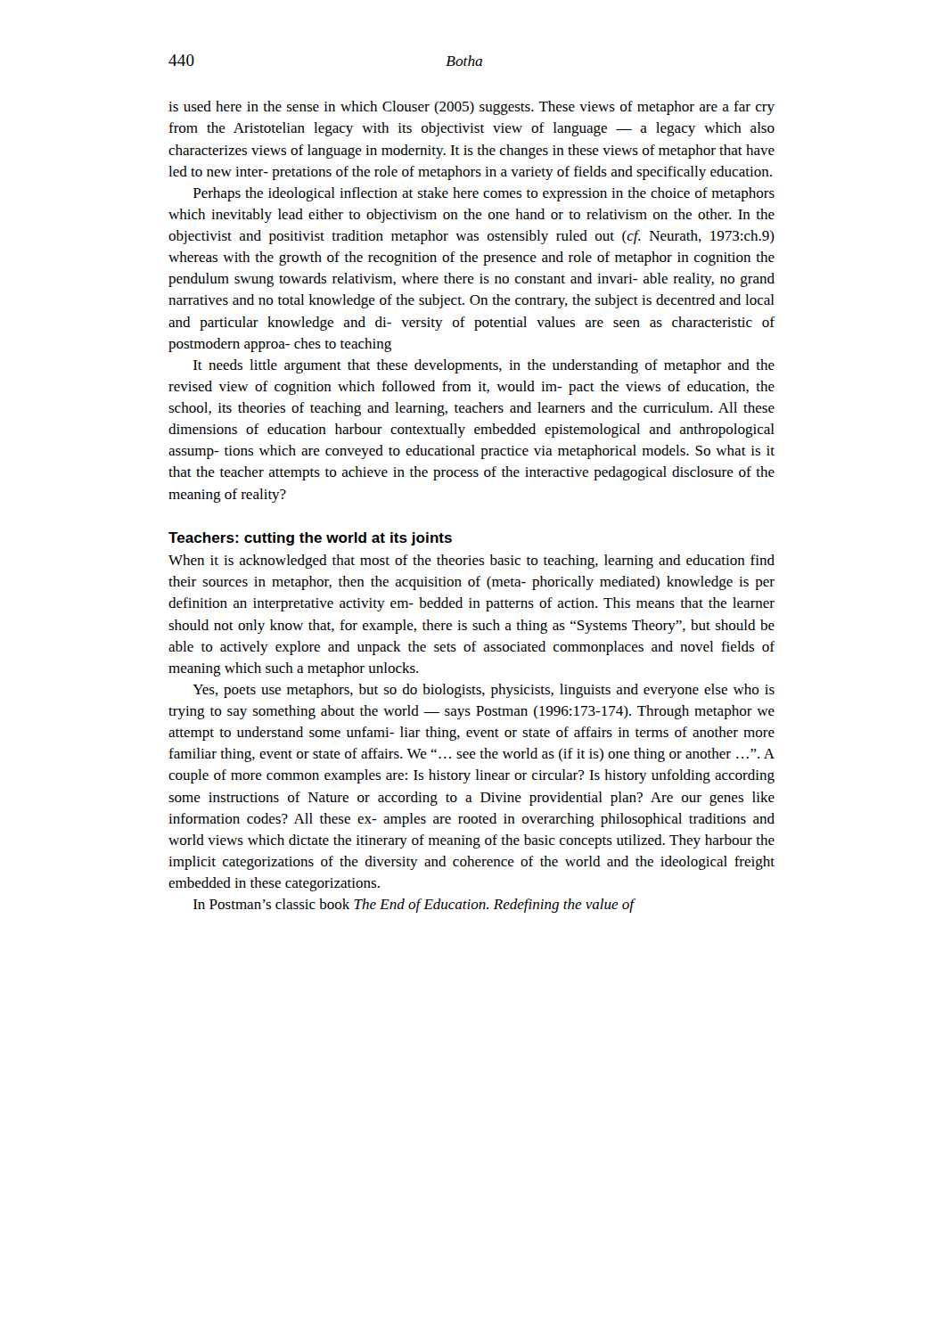440 Botha
is used here in the sense in which Clouser (2005) suggests. These views of metaphor are a far cry from the Aristotelian legacy with its objectivist view of language — a legacy which also characterizes views of language in modernity. It is the changes in these views of metaphor that have led to new inter‑ pretations of the role of metaphors in a variety of fields and specifically education.
Perhaps the ideological inflection at stake here comes to expression in the choice of metaphors which inevitably lead either to objectivism on the one hand or to relativism on the other. In the objectivist and positivist tradition metaphor was ostensibly ruled out (cf. Neurath, 1973:ch.9) whereas with the growth of the recognition of the presence and role of metaphor in cognition the pendulum swung towards relativism, where there is no constant and invari‑ able reality, no grand narratives and no total knowledge of the subject. On the contrary, the subject is decentred and local and particular knowledge and di‑ versity of potential values are seen as characteristic of postmodern approa‑ ches to teaching
It needs little argument that these developments, in the understanding of metaphor and the revised view of cognition which followed from it, would im‑ pact the views of education, the school, its theories of teaching and learning, teachers and learners and the curriculum. All these dimensions of education harbour contextually embedded epistemological and anthropological assump‑ tions which are conveyed to educational practice via metaphorical models. So what is it that the teacher attempts to achieve in the process of the interactive pedagogical disclosure of the meaning of reality?
Teachers: cutting the world at its joints
When it is acknowledged that most of the theories basic to teaching, learning and education find their sources in metaphor, then the acquisition of (meta‑ phorically mediated) knowledge is per definition an interpretative activity em‑ bedded in patterns of action. This means that the learner should not only know that, for example, there is such a thing as “Systems Theory”, but should be able to actively explore and unpack the sets of associated commonplaces and novel fields of meaning which such a metaphor unlocks.
Yes, poets use metaphors, but so do biologists, physicists, linguists and everyone else who is trying to say something about the world — says Postman (1996:173-174). Through metaphor we attempt to understand some unfami‑ liar thing, event or state of affairs in terms of another more familiar thing, event or state of affairs. We “… see the world as (if it is) one thing or another …”. A couple of more common examples are: Is history linear or circular? Is history unfolding according some instructions of Nature or according to a Divine providential plan? Are our genes like information codes? All these ex‑ amples are rooted in overarching philosophical traditions and world views which dictate the itinerary of meaning of the basic concepts utilized. They harbour the implicit categorizations of the diversity and coherence of the world and the ideological freight embedded in these categorizations.
In Postman’s classic book The End of Education. Redefining the value of